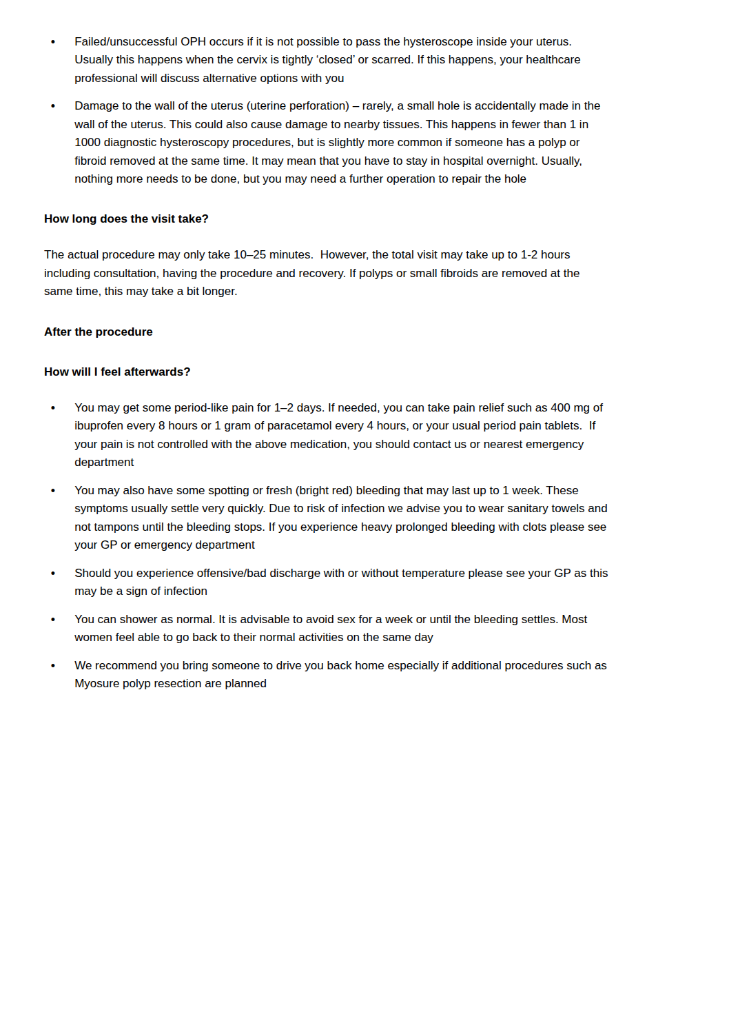Failed/unsuccessful OPH occurs if it is not possible to pass the hysteroscope inside your uterus. Usually this happens when the cervix is tightly ‘closed’ or scarred. If this happens, your healthcare professional will discuss alternative options with you
Damage to the wall of the uterus (uterine perforation) – rarely, a small hole is accidentally made in the wall of the uterus. This could also cause damage to nearby tissues. This happens in fewer than 1 in 1000 diagnostic hysteroscopy procedures, but is slightly more common if someone has a polyp or fibroid removed at the same time. It may mean that you have to stay in hospital overnight. Usually, nothing more needs to be done, but you may need a further operation to repair the hole
How long does the visit take?
The actual procedure may only take 10–25 minutes. However, the total visit may take up to 1-2 hours including consultation, having the procedure and recovery. If polyps or small fibroids are removed at the same time, this may take a bit longer.
After the procedure
How will I feel afterwards?
You may get some period-like pain for 1–2 days. If needed, you can take pain relief such as 400 mg of ibuprofen every 8 hours or 1 gram of paracetamol every 4 hours, or your usual period pain tablets. If your pain is not controlled with the above medication, you should contact us or nearest emergency department
You may also have some spotting or fresh (bright red) bleeding that may last up to 1 week. These symptoms usually settle very quickly. Due to risk of infection we advise you to wear sanitary towels and not tampons until the bleeding stops. If you experience heavy prolonged bleeding with clots please see your GP or emergency department
Should you experience offensive/bad discharge with or without temperature please see your GP as this may be a sign of infection
You can shower as normal. It is advisable to avoid sex for a week or until the bleeding settles. Most women feel able to go back to their normal activities on the same day
We recommend you bring someone to drive you back home especially if additional procedures such as Myosure polyp resection are planned